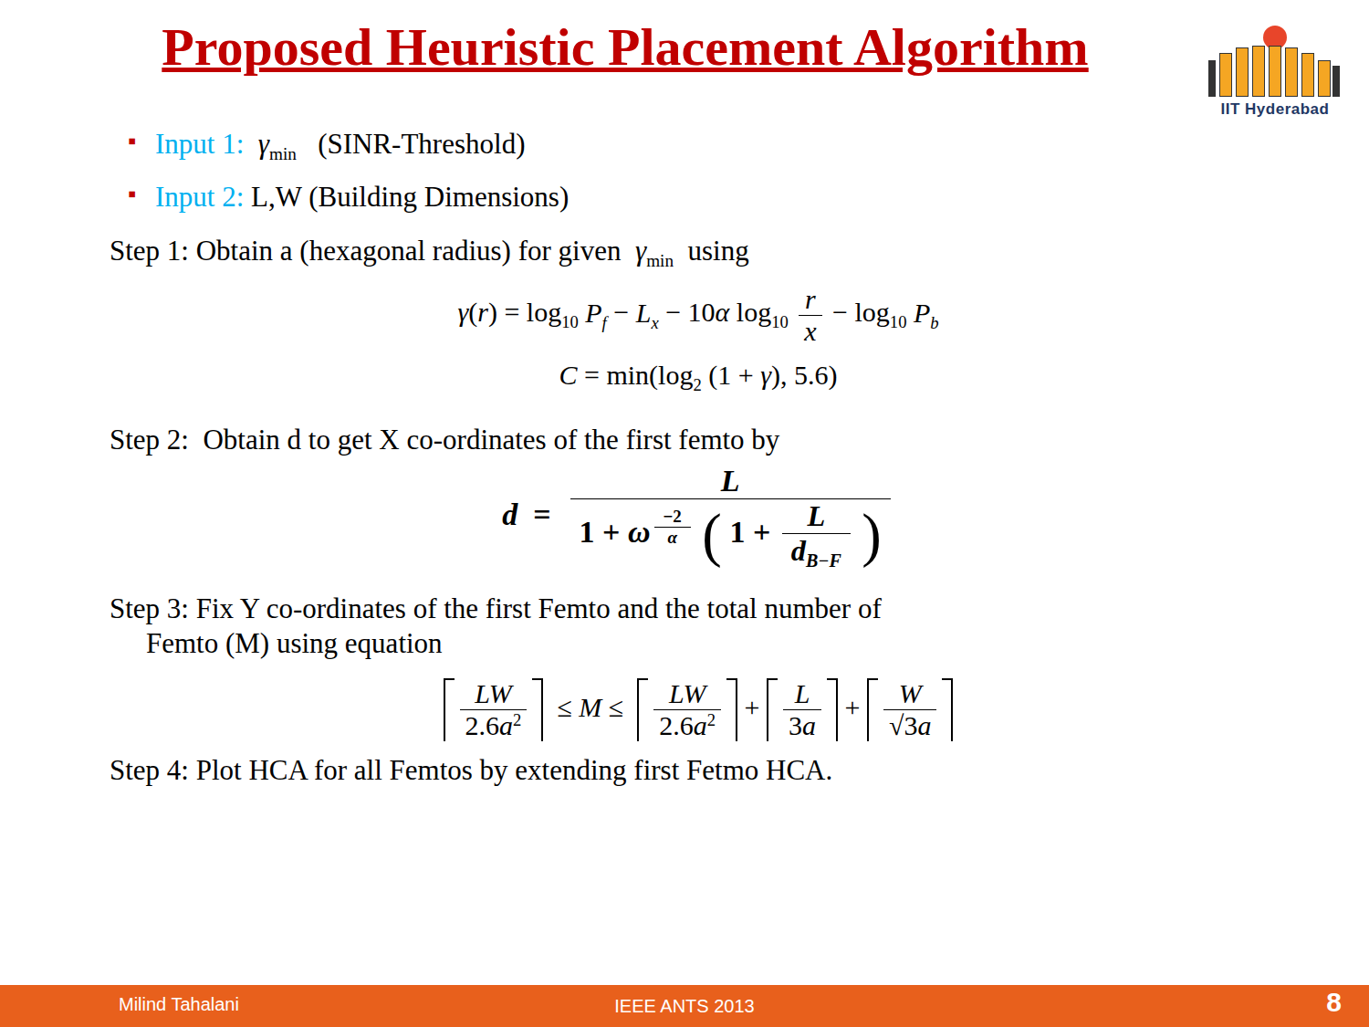Proposed Heuristic Placement Algorithm
IIT Hyderabad
Input 1: γmin (SINR-Threshold)
Input 2: L,W (Building Dimensions)
Step 1: Obtain a (hexagonal radius) for given γmin using
γ(r) = log10 Pf − Lx − 10α log10 rx − log10 Pb
C = min(log2 (1 + γ), 5.6)
Step 2: Obtain d to get X co-ordinates of the first femto by
d = L 1 + ω−2 α ( 1 + L dB−F )
Step 3: Fix Y co-ordinates of the first Femto and the total number of Femto (M) using equation
LW 2.6a 2 ≤ M ≤ LW 2.6a 2 + L 3a + W√3a
Step 4: Plot HCA for all Femtos by extending first Fetmo HCA.
Milind Tahalani
IEEE ANTS 2013
8